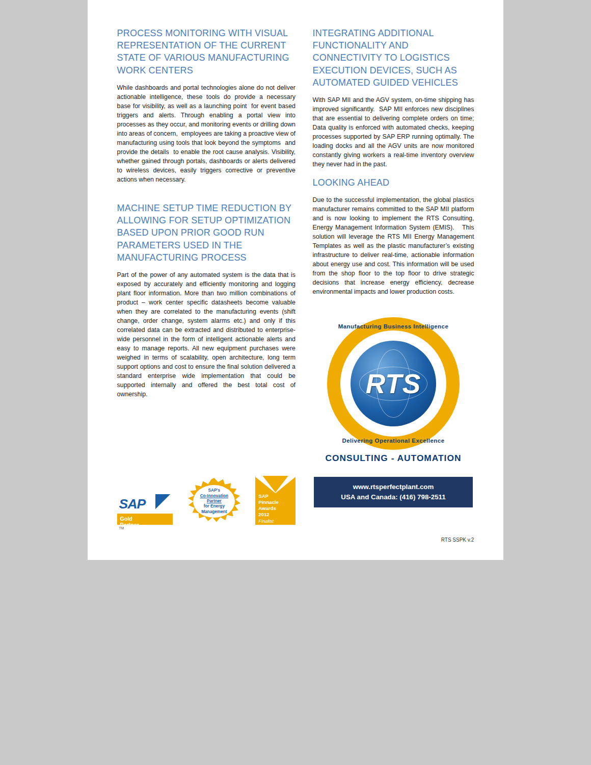Process monitoring with visual representation of the current state of various manufacturing work centers
While dashboards and portal technologies alone do not deliver actionable intelligence, these tools do provide a necessary base for visibility, as well as a launching point for event based triggers and alerts. Through enabling a portal view into processes as they occur, and monitoring events or drilling down into areas of concern, employees are taking a proactive view of manufacturing using tools that look beyond the symptoms and provide the details to enable the root cause analysis. Visibility, whether gained through portals, dashboards or alerts delivered to wireless devices, easily triggers corrective or preventive actions when necessary.
Machine setup time reduction by allowing for setup optimization based upon prior good run parameters used in the manufacturing process
Part of the power of any automated system is the data that is exposed by accurately and efficiently monitoring and logging plant floor information. More than two million combinations of product – work center specific datasheets become valuable when they are correlated to the manufacturing events (shift change, order change, system alarms etc.) and only if this correlated data can be extracted and distributed to enterprise-wide personnel in the form of intelligent actionable alerts and easy to manage reports. All new equipment purchases were weighed in terms of scalability, open architecture, long term support options and cost to ensure the final solution delivered a standard enterprise wide implementation that could be supported internally and offered the best total cost of ownership.
SAP
Gold
Partner
TM
SAP's
Co-Innovation
Partner
for Energy
Management
SAP
Pinnacle
Awards
2012 Finalist
Integrating additional functionality and connectivity to logistics execution devices, such as automated guided vehicles
With SAP MII and the AGV system, on-time shipping has improved significantly. SAP MII enforces new disciplines that are essential to delivering complete orders on time; Data quality is enforced with automated checks, keeping processes supported by SAP ERP running optimally. The loading docks and all the AGV units are now monitored constantly giving workers a real-time inventory overview they never had in the past.
Looking ahead
Due to the successful implementation, the global plastics manufacturer remains committed to the SAP MII platform and is now looking to implement the RTS Consulting, Energy Management Information System (EMIS). This solution will leverage the RTS MII Energy Management Templates as well as the plastic manufacturer’s existing infrastructure to deliver real-time, actionable information about energy use and cost. This information will be used from the shop floor to the top floor to drive strategic decisions that increase energy efficiency, decrease environmental impacts and lower production costs.
RTS
Manufacturing Business Intelligence
Delivering Operational Excellence
CONSULTING - AUTOMATION
www.rtsperfectplant.com
USA and Canada: (416) 798-2511
RTS SSPK v.2